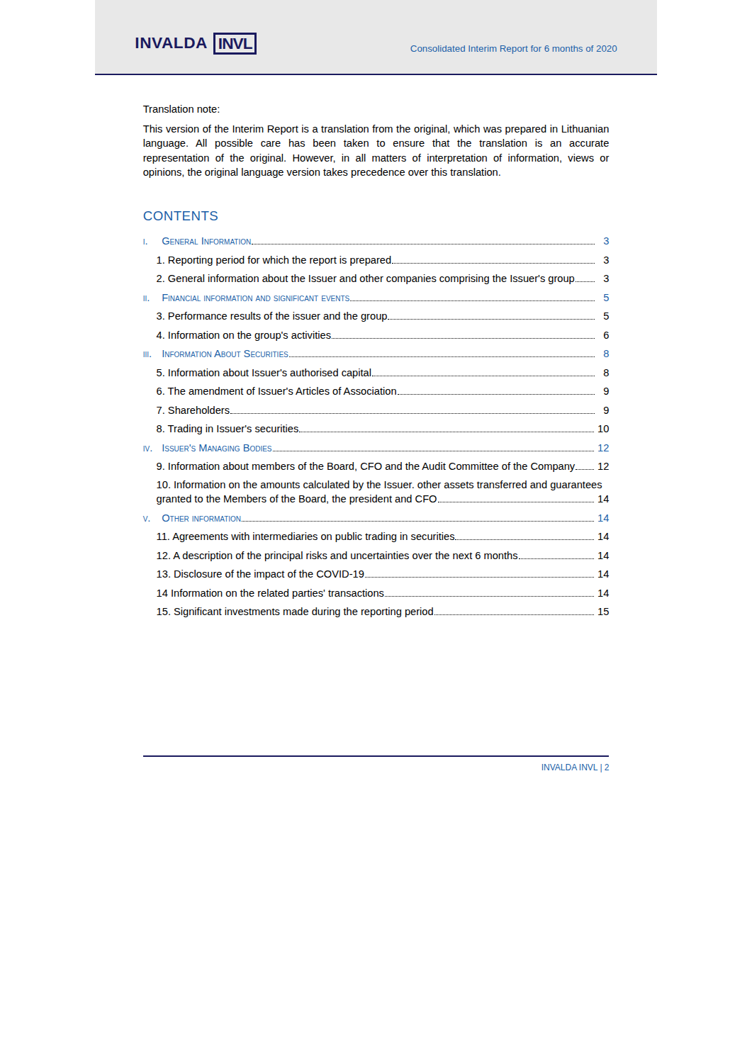INVALDA INVL
Consolidated Interim Report for 6 months of 2020
Translation note:
This version of the Interim Report is a translation from the original, which was prepared in Lithuanian language. All possible care has been taken to ensure that the translation is an accurate representation of the original. However, in all matters of interpretation of information, views or opinions, the original language version takes precedence over this translation.
CONTENTS
I. General Information 3
1. Reporting period for which the report is prepared 3
2. General information about the Issuer and other companies comprising the Issuer's group 3
II. Financial information and significant events 5
3. Performance results of the issuer and the group 5
4. Information on the group's activities 6
III. Information About Securities 8
5. Information about Issuer's authorised capital 8
6. The amendment of Issuer's Articles of Association 9
7. Shareholders 9
8. Trading in Issuer's securities 10
IV. Issuer's Managing Bodies 12
9. Information about members of the Board, CFO and the Audit Committee of the Company 12
10. Information on the amounts calculated by the Issuer. other assets transferred and guarantees
granted to the Members of the Board, the president and CFO 14
V. Other information 14
11. Agreements with intermediaries on public trading in securities 14
12. A description of the principal risks and uncertainties over the next 6 months 14
13. Disclosure of the impact of the COVID-19 14
14 Information on the related parties' transactions 14
15. Significant investments made during the reporting period 15
INVALDA INVL|2